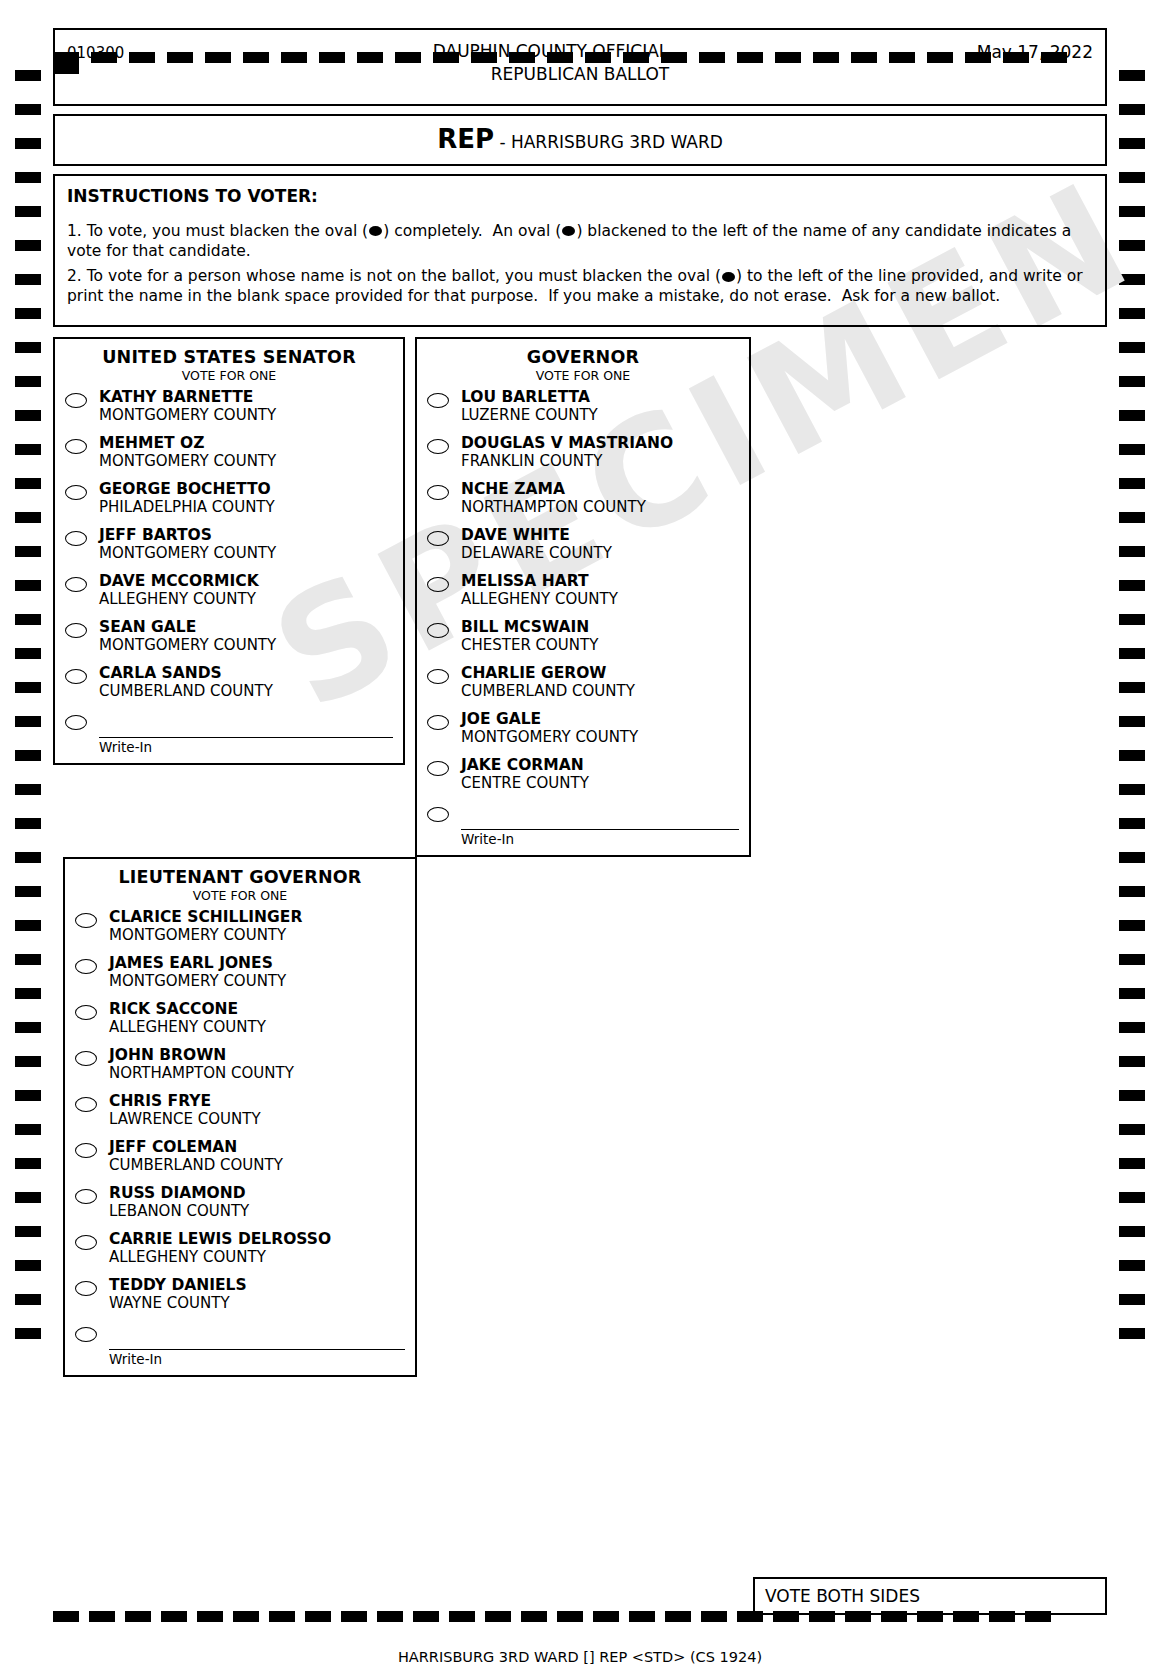SPECIMEN
010300
May 17, 2022
DAUPHIN COUNTY OFFICIAL
REPUBLICAN BALLOT
REP - HARRISBURG 3RD WARD
INSTRUCTIONS TO VOTER:
1. To vote, you must blacken the oval ( ) completely. An oval ( ) blackened to the left of the name of any candidate indicates a vote for that candidate.
2. To vote for a person whose name is not on the ballot, you must blacken the oval ( ) to the left of the line provided, and write or print the name in the blank space provided for that purpose. If you make a mistake, do not erase. Ask for a new ballot.
UNITED STATES SENATOR
VOTE FOR ONE
KATHY BARNETTE
MONTGOMERY COUNTY
MEHMET OZ
MONTGOMERY COUNTY
GEORGE BOCHETTO
PHILADELPHIA COUNTY
JEFF BARTOS
MONTGOMERY COUNTY
DAVE MCCORMICK
ALLEGHENY COUNTY
SEAN GALE
MONTGOMERY COUNTY
CARLA SANDS
CUMBERLAND COUNTY
Write-In
GOVERNOR
VOTE FOR ONE
LOU BARLETTA
LUZERNE COUNTY
DOUGLAS V MASTRIANO
FRANKLIN COUNTY
NCHE ZAMA
NORTHAMPTON COUNTY
DAVE WHITE
DELAWARE COUNTY
MELISSA HART
ALLEGHENY COUNTY
BILL MCSWAIN
CHESTER COUNTY
CHARLIE GEROW
CUMBERLAND COUNTY
JOE GALE
MONTGOMERY COUNTY
JAKE CORMAN
CENTRE COUNTY
Write-In
LIEUTENANT GOVERNOR
VOTE FOR ONE
CLARICE SCHILLINGER
MONTGOMERY COUNTY
JAMES EARL JONES
MONTGOMERY COUNTY
RICK SACCONE
ALLEGHENY COUNTY
JOHN BROWN
NORTHAMPTON COUNTY
CHRIS FRYE
LAWRENCE COUNTY
JEFF COLEMAN
CUMBERLAND COUNTY
RUSS DIAMOND
LEBANON COUNTY
CARRIE LEWIS DELROSSO
ALLEGHENY COUNTY
TEDDY DANIELS
WAYNE COUNTY
Write-In
VOTE BOTH SIDES
HARRISBURG 3RD WARD [] REP <STD> (CS 1924)